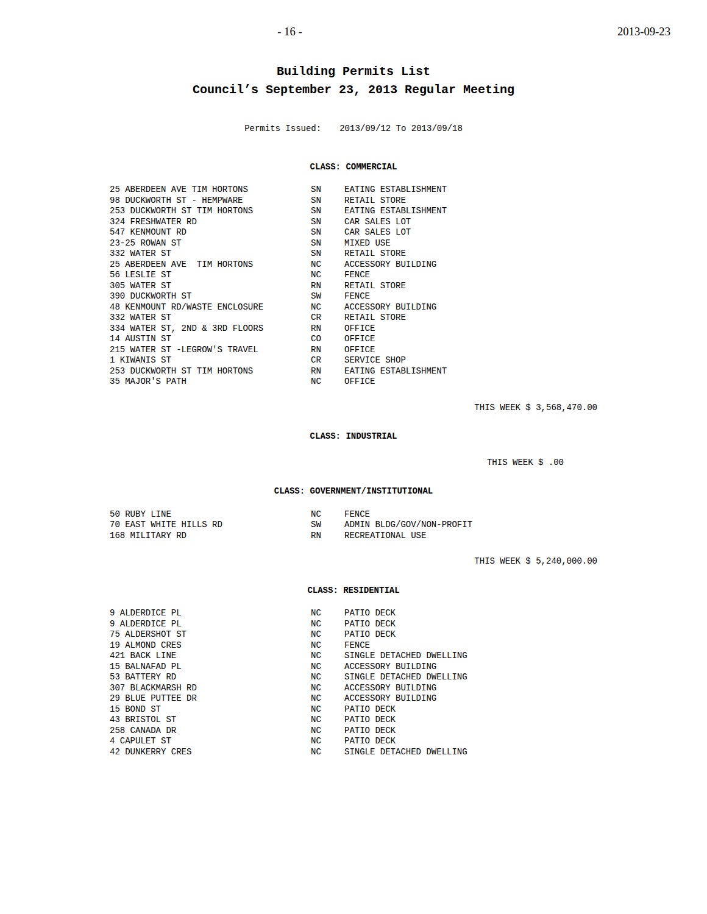- 16 - 2013-09-23
Building Permits List
Council’s September 23, 2013 Regular Meeting
Permits Issued: 2013/09/12 To 2013/09/18
CLASS: COMMERCIAL
| 25 ABERDEEN AVE TIM HORTONS | SN | EATING ESTABLISHMENT |
| 98 DUCKWORTH ST - HEMPWARE | SN | RETAIL STORE |
| 253 DUCKWORTH ST TIM HORTONS | SN | EATING ESTABLISHMENT |
| 324 FRESHWATER RD | SN | CAR SALES LOT |
| 547 KENMOUNT RD | SN | CAR SALES LOT |
| 23-25 ROWAN ST | SN | MIXED USE |
| 332 WATER ST | SN | RETAIL STORE |
| 25 ABERDEEN AVE TIM HORTONS | NC | ACCESSORY BUILDING |
| 56 LESLIE ST | NC | FENCE |
| 305 WATER ST | RN | RETAIL STORE |
| 390 DUCKWORTH ST | SW | FENCE |
| 48 KENMOUNT RD/WASTE ENCLOSURE | NC | ACCESSORY BUILDING |
| 332 WATER ST | CR | RETAIL STORE |
| 334 WATER ST, 2ND & 3RD FLOORS | RN | OFFICE |
| 14 AUSTIN ST | CO | OFFICE |
| 215 WATER ST -LEGROW'S TRAVEL | RN | OFFICE |
| 1 KIWANIS ST | CR | SERVICE SHOP |
| 253 DUCKWORTH ST TIM HORTONS | RN | EATING ESTABLISHMENT |
| 35 MAJOR'S PATH | NC | OFFICE |
THIS WEEK $ 3,568,470.00
CLASS: INDUSTRIAL
THIS WEEK $ .00
CLASS: GOVERNMENT/INSTITUTIONAL
| 50 RUBY LINE | NC | FENCE |
| 70 EAST WHITE HILLS RD | SW | ADMIN BLDG/GOV/NON-PROFIT |
| 168 MILITARY RD | RN | RECREATIONAL USE |
THIS WEEK $ 5,240,000.00
CLASS: RESIDENTIAL
| 9 ALDERDICE PL | NC | PATIO DECK |
| 9 ALDERDICE PL | NC | PATIO DECK |
| 75 ALDERSHOT ST | NC | PATIO DECK |
| 19 ALMOND CRES | NC | FENCE |
| 421 BACK LINE | NC | SINGLE DETACHED DWELLING |
| 15 BALNAFAD PL | NC | ACCESSORY BUILDING |
| 53 BATTERY RD | NC | SINGLE DETACHED DWELLING |
| 307 BLACKMARSH RD | NC | ACCESSORY BUILDING |
| 29 BLUE PUTTEE DR | NC | ACCESSORY BUILDING |
| 15 BOND ST | NC | PATIO DECK |
| 43 BRISTOL ST | NC | PATIO DECK |
| 258 CANADA DR | NC | PATIO DECK |
| 4 CAPULET ST | NC | PATIO DECK |
| 42 DUNKERRY CRES | NC | SINGLE DETACHED DWELLING |